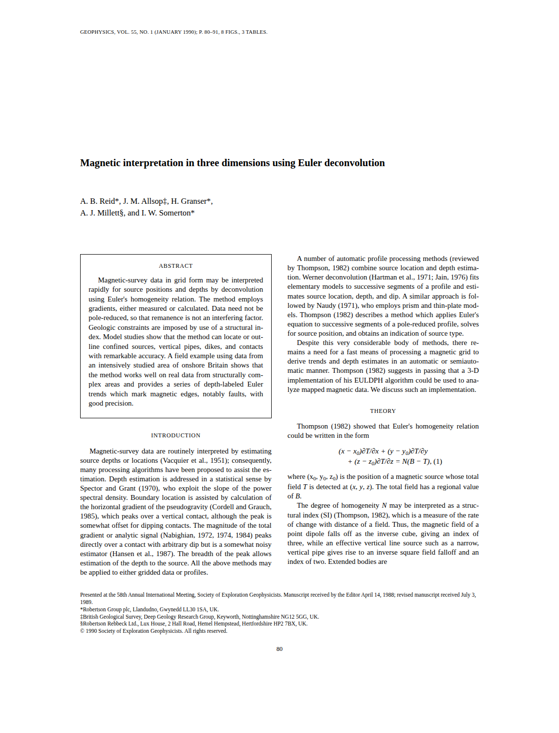GEOPHYSICS, VOL. 55, NO. 1 (JANUARY 1990); P. 80–91, 8 FIGS., 3 TABLES.
Magnetic interpretation in three dimensions using Euler deconvolution
A. B. Reid*, J. M. Allsop‡, H. Granser*,
A. J. Millett§, and I. W. Somerton*
ABSTRACT
Magnetic-survey data in grid form may be interpreted rapidly for source positions and depths by deconvolution using Euler's homogeneity relation. The method employs gradients, either measured or calculated. Data need not be pole-reduced, so that remanence is not an interfering factor. Geologic constraints are imposed by use of a structural index. Model studies show that the method can locate or outline confined sources, vertical pipes, dikes, and contacts with remarkable accuracy. A field example using data from an intensively studied area of onshore Britain shows that the method works well on real data from structurally complex areas and provides a series of depth-labeled Euler trends which mark magnetic edges, notably faults, with good precision.
INTRODUCTION
Magnetic-survey data are routinely interpreted by estimating source depths or locations (Vacquier et al., 1951); consequently, many processing algorithms have been proposed to assist the estimation. Depth estimation is addressed in a statistical sense by Spector and Grant (1970), who exploit the slope of the power spectral density. Boundary location is assisted by calculation of the horizontal gradient of the pseudogravity (Cordell and Grauch, 1985), which peaks over a vertical contact, although the peak is somewhat offset for dipping contacts. The magnitude of the total gradient or analytic signal (Nabighian, 1972, 1974, 1984) peaks directly over a contact with arbitrary dip but is a somewhat noisy estimator (Hansen et al., 1987). The breadth of the peak allows estimation of the depth to the source. All the above methods may be applied to either gridded data or profiles.
A number of automatic profile processing methods (reviewed by Thompson, 1982) combine source location and depth estimation. Werner deconvolution (Hartman et al., 1971; Jain, 1976) fits elementary models to successive segments of a profile and estimates source location, depth, and dip. A similar approach is followed by Naudy (1971), who employs prism and thin-plate models. Thompson (1982) describes a method which applies Euler's equation to successive segments of a pole-reduced profile, solves for source position, and obtains an indication of source type.
Despite this very considerable body of methods, there remains a need for a fast means of processing a magnetic grid to derive trends and depth estimates in an automatic or semiautomatic manner. Thompson (1982) suggests in passing that a 3-D implementation of his EULDPH algorithm could be used to analyze mapped magnetic data. We discuss such an implementation.
THEORY
Thompson (1982) showed that Euler's homogeneity relation could be written in the form
(x − x0)∂T/∂x + (y − y0)∂T/∂y + (z − z0)∂T/∂z = N(B − T), (1)
where (x0, y0, z0) is the position of a magnetic source whose total field T is detected at (x, y, z). The total field has a regional value of B.
The degree of homogeneity N may be interpreted as a structural index (SI) (Thompson, 1982), which is a measure of the rate of change with distance of a field. Thus, the magnetic field of a point dipole falls off as the inverse cube, giving an index of three, while an effective vertical line source such as a narrow, vertical pipe gives rise to an inverse square field falloff and an index of two. Extended bodies are
Presented at the 58th Annual International Meeting, Society of Exploration Geophysicists. Manuscript received by the Editor April 14, 1988; revised manuscript received July 3, 1989.
*Robertson Group plc, Llandudno, Gwynedd LL30 1SA, UK.
‡British Geological Survey, Deep Geology Research Group, Keyworth, Nottinghamshire NG12 5GG, UK.
§Robertson Rebbeck Ltd., Lux House, 2 Hall Road, Hemel Hempstead, Hertfordshire HP2 7BX, UK.
© 1990 Society of Exploration Geophysicists. All rights reserved.
80